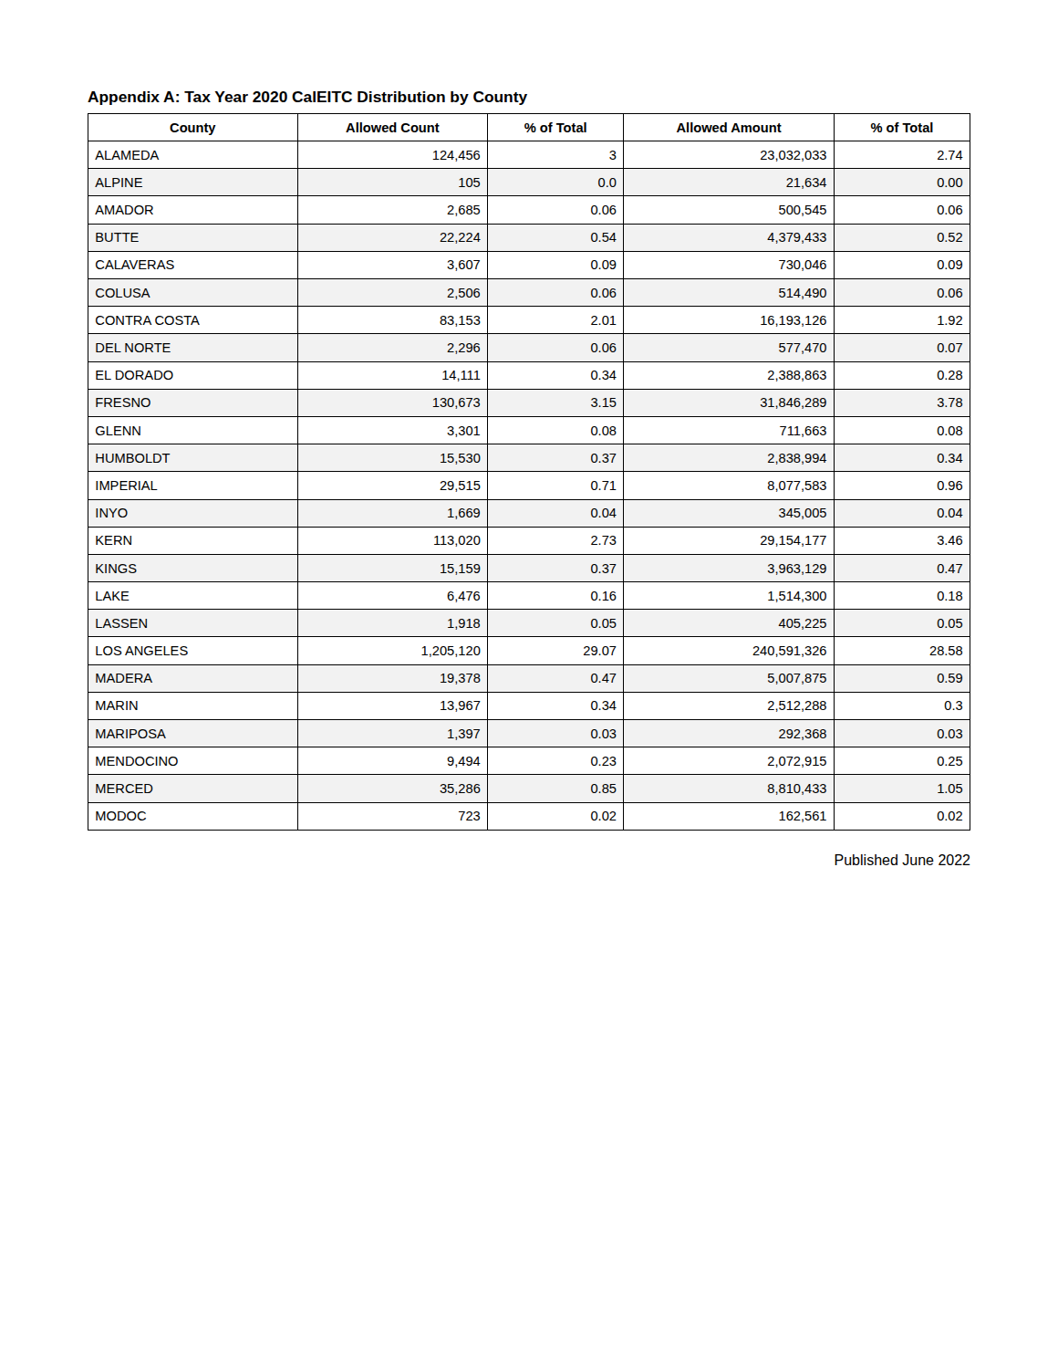Appendix A: Tax Year 2020 CalEITC Distribution by County
| County | Allowed Count | % of Total | Allowed Amount | % of Total |
| --- | --- | --- | --- | --- |
| ALAMEDA | 124,456 | 3 | 23,032,033 | 2.74 |
| ALPINE | 105 | 0.0 | 21,634 | 0.00 |
| AMADOR | 2,685 | 0.06 | 500,545 | 0.06 |
| BUTTE | 22,224 | 0.54 | 4,379,433 | 0.52 |
| CALAVERAS | 3,607 | 0.09 | 730,046 | 0.09 |
| COLUSA | 2,506 | 0.06 | 514,490 | 0.06 |
| CONTRA COSTA | 83,153 | 2.01 | 16,193,126 | 1.92 |
| DEL NORTE | 2,296 | 0.06 | 577,470 | 0.07 |
| EL DORADO | 14,111 | 0.34 | 2,388,863 | 0.28 |
| FRESNO | 130,673 | 3.15 | 31,846,289 | 3.78 |
| GLENN | 3,301 | 0.08 | 711,663 | 0.08 |
| HUMBOLDT | 15,530 | 0.37 | 2,838,994 | 0.34 |
| IMPERIAL | 29,515 | 0.71 | 8,077,583 | 0.96 |
| INYO | 1,669 | 0.04 | 345,005 | 0.04 |
| KERN | 113,020 | 2.73 | 29,154,177 | 3.46 |
| KINGS | 15,159 | 0.37 | 3,963,129 | 0.47 |
| LAKE | 6,476 | 0.16 | 1,514,300 | 0.18 |
| LASSEN | 1,918 | 0.05 | 405,225 | 0.05 |
| LOS ANGELES | 1,205,120 | 29.07 | 240,591,326 | 28.58 |
| MADERA | 19,378 | 0.47 | 5,007,875 | 0.59 |
| MARIN | 13,967 | 0.34 | 2,512,288 | 0.3 |
| MARIPOSA | 1,397 | 0.03 | 292,368 | 0.03 |
| MENDOCINO | 9,494 | 0.23 | 2,072,915 | 0.25 |
| MERCED | 35,286 | 0.85 | 8,810,433 | 1.05 |
| MODOC | 723 | 0.02 | 162,561 | 0.02 |
Published June 2022